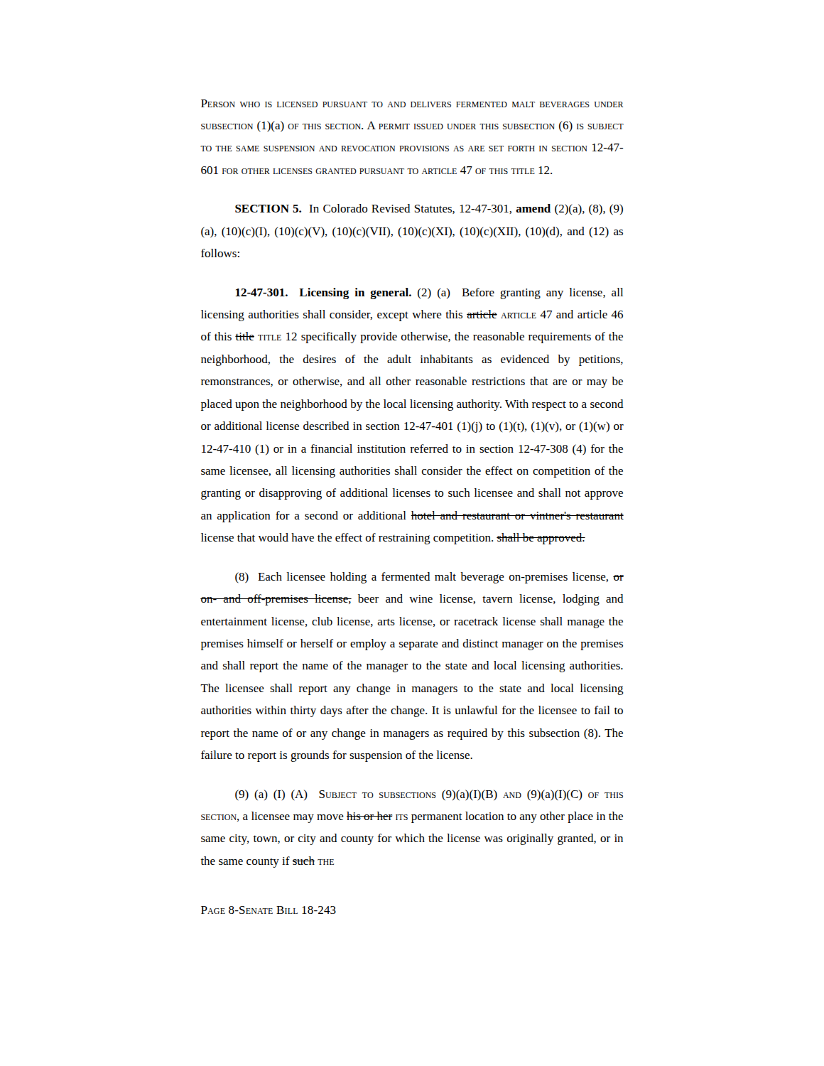Person who is licensed pursuant to and delivers fermented malt beverages under subsection (1)(a) of this section. A permit issued under this subsection (6) is subject to the same suspension and revocation provisions as are set forth in section 12-47-601 for other licenses granted pursuant to article 47 of this title 12.
SECTION 5. In Colorado Revised Statutes, 12-47-301, amend (2)(a), (8), (9)(a), (10)(c)(I), (10)(c)(V), (10)(c)(VII), (10)(c)(XI), (10)(c)(XII), (10)(d), and (12) as follows:
12-47-301. Licensing in general. (2) (a) Before granting any license, all licensing authorities shall consider, except where this article article 47 and article 46 of this title title 12 specifically provide otherwise, the reasonable requirements of the neighborhood, the desires of the adult inhabitants as evidenced by petitions, remonstrances, or otherwise, and all other reasonable restrictions that are or may be placed upon the neighborhood by the local licensing authority. With respect to a second or additional license described in section 12-47-401 (1)(j) to (1)(t), (1)(v), or (1)(w) or 12-47-410 (1) or in a financial institution referred to in section 12-47-308 (4) for the same licensee, all licensing authorities shall consider the effect on competition of the granting or disapproving of additional licenses to such licensee and shall not approve an application for a second or additional hotel and restaurant or vintner's restaurant license that would have the effect of restraining competition. shall be approved.
(8) Each licensee holding a fermented malt beverage on-premises license, or on- and off-premises license, beer and wine license, tavern license, lodging and entertainment license, club license, arts license, or racetrack license shall manage the premises himself or herself or employ a separate and distinct manager on the premises and shall report the name of the manager to the state and local licensing authorities. The licensee shall report any change in managers to the state and local licensing authorities within thirty days after the change. It is unlawful for the licensee to fail to report the name of or any change in managers as required by this subsection (8). The failure to report is grounds for suspension of the license.
(9) (a) (I) (A) Subject to subsections (9)(a)(I)(B) and (9)(a)(I)(C) of this section, a licensee may move his or her its permanent location to any other place in the same city, town, or city and county for which the license was originally granted, or in the same county if such the
Page 8-Senate Bill 18-243